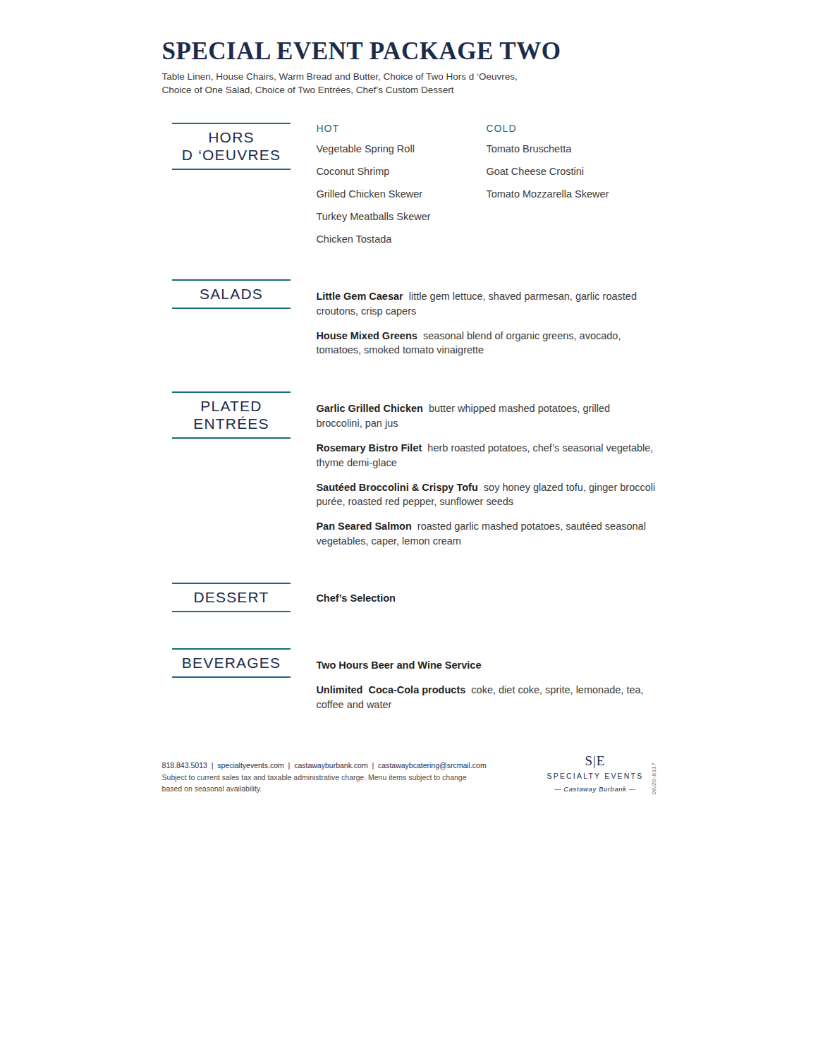Special Event Package Two
Table Linen, House Chairs, Warm Bread and Butter, Choice of Two Hors d ‘Oeuvres,
Choice of One Salad, Choice of Two Entrées, Chef’s Custom Dessert
Hors
D ‘Oeuvres
Hot
Vegetable Spring Roll
Coconut Shrimp
Grilled Chicken Skewer
Turkey Meatballs Skewer
Chicken Tostada
Cold
Tomato Bruschetta
Goat Cheese Crostini
Tomato Mozzarella Skewer
Salads
Little Gem Caesar little gem lettuce, shaved parmesan, garlic roasted croutons, crisp capers
House Mixed Greens seasonal blend of organic greens, avocado, tomatoes, smoked tomato vinaigrette
Plated
Entrées
Garlic Grilled Chicken butter whipped mashed potatoes, grilled broccolini, pan jus
Rosemary Bistro Filet herb roasted potatoes, chef’s seasonal vegetable, thyme demi-glace
Sautéed Broccolini & Crispy Tofu soy honey glazed tofu, ginger broccoli purée, roasted red pepper, sunflower seeds
Pan Seared Salmon roasted garlic mashed potatoes, sautéed seasonal vegetables, caper, lemon cream
Dessert
Chef’s Selection
Beverages
Two Hours Beer and Wine Service
Unlimited Coca-Cola products coke, diet coke, sprite, lemonade, tea, coffee and water
818.843.5013 | specialtyevents.com | castawayburbank.com | castawaybcatering@srcmail.com
Subject to current sales tax and taxable administrative charge. Menu items subject to change
based on seasonal availability.
S|E
Specialty Events
— Castaway Burbank —
06/20-9317